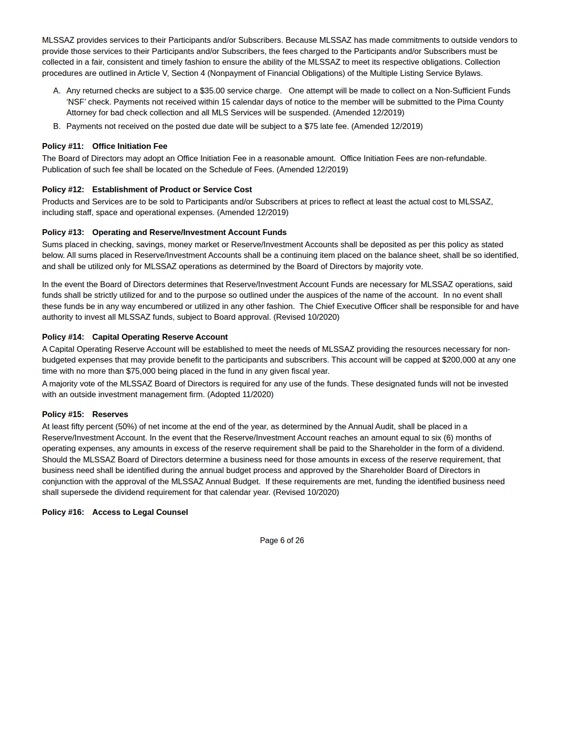MLSSAZ provides services to their Participants and/or Subscribers. Because MLSSAZ has made commitments to outside vendors to provide those services to their Participants and/or Subscribers, the fees charged to the Participants and/or Subscribers must be collected in a fair, consistent and timely fashion to ensure the ability of the MLSSAZ to meet its respective obligations. Collection procedures are outlined in Article V, Section 4 (Nonpayment of Financial Obligations) of the Multiple Listing Service Bylaws.
Any returned checks are subject to a $35.00 service charge. One attempt will be made to collect on a Non-Sufficient Funds ‘NSF’ check. Payments not received within 15 calendar days of notice to the member will be submitted to the Pima County Attorney for bad check collection and all MLS Services will be suspended. (Amended 12/2019)
Payments not received on the posted due date will be subject to a $75 late fee. (Amended 12/2019)
Policy #11: Office Initiation Fee
The Board of Directors may adopt an Office Initiation Fee in a reasonable amount. Office Initiation Fees are non-refundable. Publication of such fee shall be located on the Schedule of Fees. (Amended 12/2019)
Policy #12: Establishment of Product or Service Cost
Products and Services are to be sold to Participants and/or Subscribers at prices to reflect at least the actual cost to MLSSAZ, including staff, space and operational expenses. (Amended 12/2019)
Policy #13: Operating and Reserve/Investment Account Funds
Sums placed in checking, savings, money market or Reserve/Investment Accounts shall be deposited as per this policy as stated below. All sums placed in Reserve/Investment Accounts shall be a continuing item placed on the balance sheet, shall be so identified, and shall be utilized only for MLSSAZ operations as determined by the Board of Directors by majority vote.
In the event the Board of Directors determines that Reserve/Investment Account Funds are necessary for MLSSAZ operations, said funds shall be strictly utilized for and to the purpose so outlined under the auspices of the name of the account. In no event shall these funds be in any way encumbered or utilized in any other fashion. The Chief Executive Officer shall be responsible for and have authority to invest all MLSSAZ funds, subject to Board approval. (Revised 10/2020)
Policy #14: Capital Operating Reserve Account
A Capital Operating Reserve Account will be established to meet the needs of MLSSAZ providing the resources necessary for non-budgeted expenses that may provide benefit to the participants and subscribers. This account will be capped at $200,000 at any one time with no more than $75,000 being placed in the fund in any given fiscal year.
A majority vote of the MLSSAZ Board of Directors is required for any use of the funds. These designated funds will not be invested with an outside investment management firm. (Adopted 11/2020)
Policy #15: Reserves
At least fifty percent (50%) of net income at the end of the year, as determined by the Annual Audit, shall be placed in a Reserve/Investment Account. In the event that the Reserve/Investment Account reaches an amount equal to six (6) months of operating expenses, any amounts in excess of the reserve requirement shall be paid to the Shareholder in the form of a dividend. Should the MLSSAZ Board of Directors determine a business need for those amounts in excess of the reserve requirement, that business need shall be identified during the annual budget process and approved by the Shareholder Board of Directors in conjunction with the approval of the MLSSAZ Annual Budget. If these requirements are met, funding the identified business need shall supersede the dividend requirement for that calendar year. (Revised 10/2020)
Policy #16: Access to Legal Counsel
Page 6 of 26